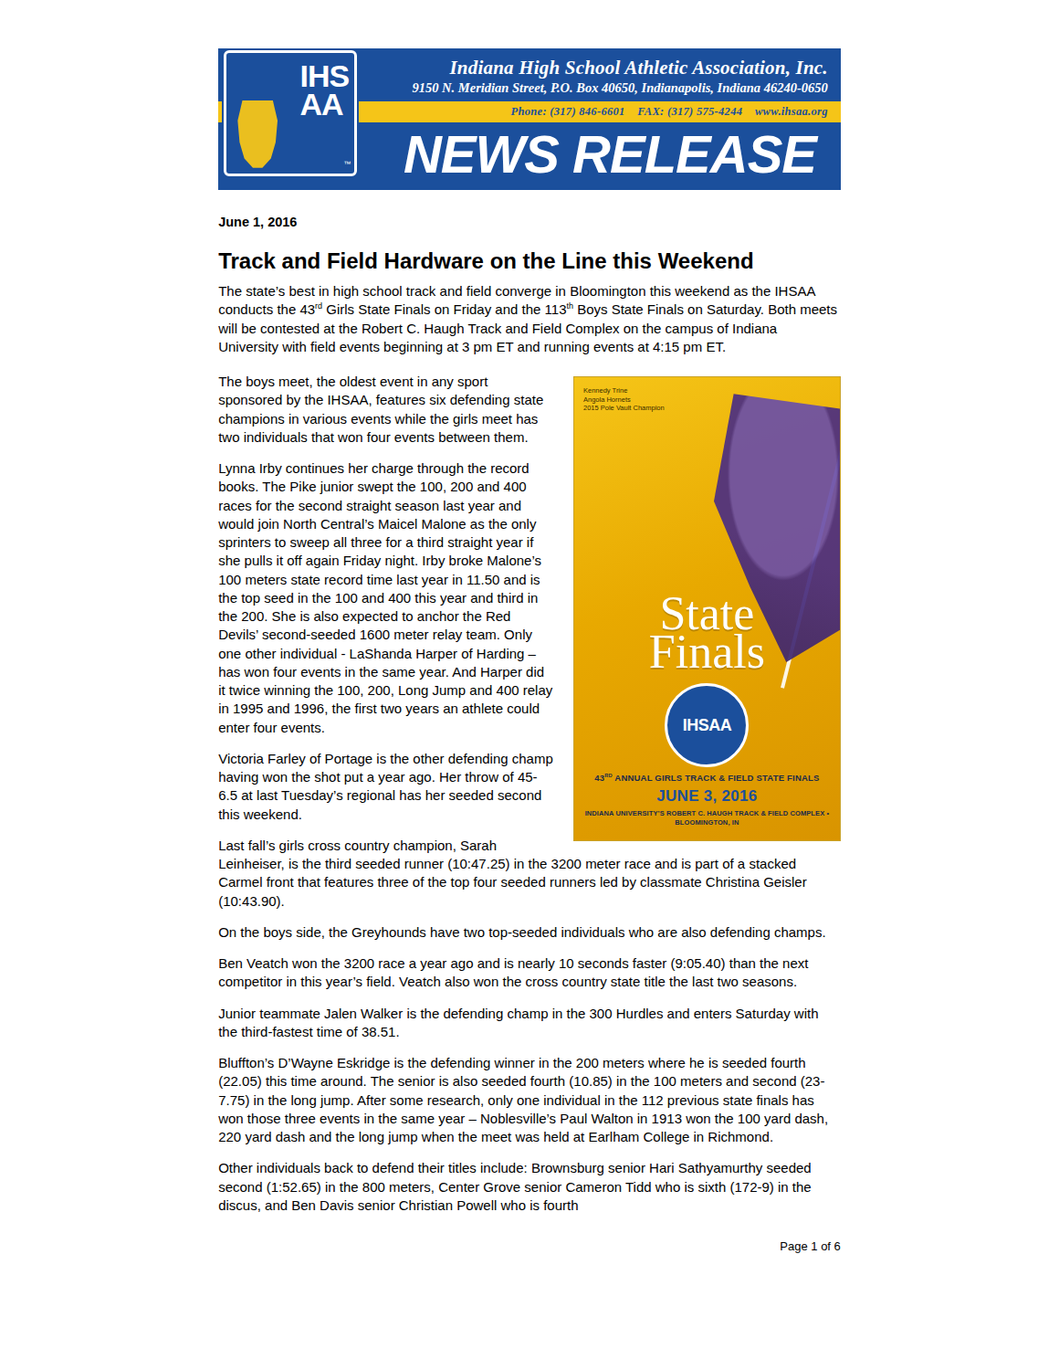Indiana High School Athletic Association, Inc.
9150 N. Meridian Street, P.O. Box 40650, Indianapolis, Indiana 46240-0650
Phone: (317) 846-6601 FAX: (317) 575-4244 www.ihsaa.org
News Release
IHS AA
™
June 1, 2016
Track and Field Hardware on the Line this Weekend
The state’s best in high school track and field converge in Bloomington this weekend as the IHSAA conducts the 43rd Girls State Finals on Friday and the 113th Boys State Finals on Saturday. Both meets will be contested at the Robert C. Haugh Track and Field Complex on the campus of Indiana University with field events beginning at 3 pm ET and running events at 4:15 pm ET.
Kennedy Trine
Angola Hornets
2015 Pole Vault Champion
StateFinals
IHSAA
43RD ANNUAL GIRLS TRACK & FIELD STATE FINALS
JUNE 3, 2016
INDIANA UNIVERSITY’S ROBERT C. HAUGH TRACK & FIELD COMPLEX • BLOOMINGTON, IN
The boys meet, the oldest event in any sport sponsored by the IHSAA, features six defending state champions in various events while the girls meet has two individuals that won four events between them.
Lynna Irby continues her charge through the record books. The Pike junior swept the 100, 200 and 400 races for the second straight season last year and would join North Central’s Maicel Malone as the only sprinters to sweep all three for a third straight year if she pulls it off again Friday night. Irby broke Malone’s 100 meters state record time last year in 11.50 and is the top seed in the 100 and 400 this year and third in the 200. She is also expected to anchor the Red Devils’ second-seeded 1600 meter relay team. Only one other individual - LaShanda Harper of Harding – has won four events in the same year. And Harper did it twice winning the 100, 200, Long Jump and 400 relay in 1995 and 1996, the first two years an athlete could enter four events.
Victoria Farley of Portage is the other defending champ having won the shot put a year ago. Her throw of 45-6.5 at last Tuesday’s regional has her seeded second this weekend.
Last fall’s girls cross country champion, Sarah Leinheiser, is the third seeded runner (10:47.25) in the 3200 meter race and is part of a stacked Carmel front that features three of the top four seeded runners led by classmate Christina Geisler (10:43.90).
On the boys side, the Greyhounds have two top-seeded individuals who are also defending champs.
Ben Veatch won the 3200 race a year ago and is nearly 10 seconds faster (9:05.40) than the next competitor in this year’s field. Veatch also won the cross country state title the last two seasons.
Junior teammate Jalen Walker is the defending champ in the 300 Hurdles and enters Saturday with the third-fastest time of 38.51.
Bluffton’s D’Wayne Eskridge is the defending winner in the 200 meters where he is seeded fourth (22.05) this time around. The senior is also seeded fourth (10.85) in the 100 meters and second (23-7.75) in the long jump. After some research, only one individual in the 112 previous state finals has won those three events in the same year – Noblesville’s Paul Walton in 1913 won the 100 yard dash, 220 yard dash and the long jump when the meet was held at Earlham College in Richmond.
Other individuals back to defend their titles include: Brownsburg senior Hari Sathyamurthy seeded second (1:52.65) in the 800 meters, Center Grove senior Cameron Tidd who is sixth (172-9) in the discus, and Ben Davis senior Christian Powell who is fourth
Page 1 of 6